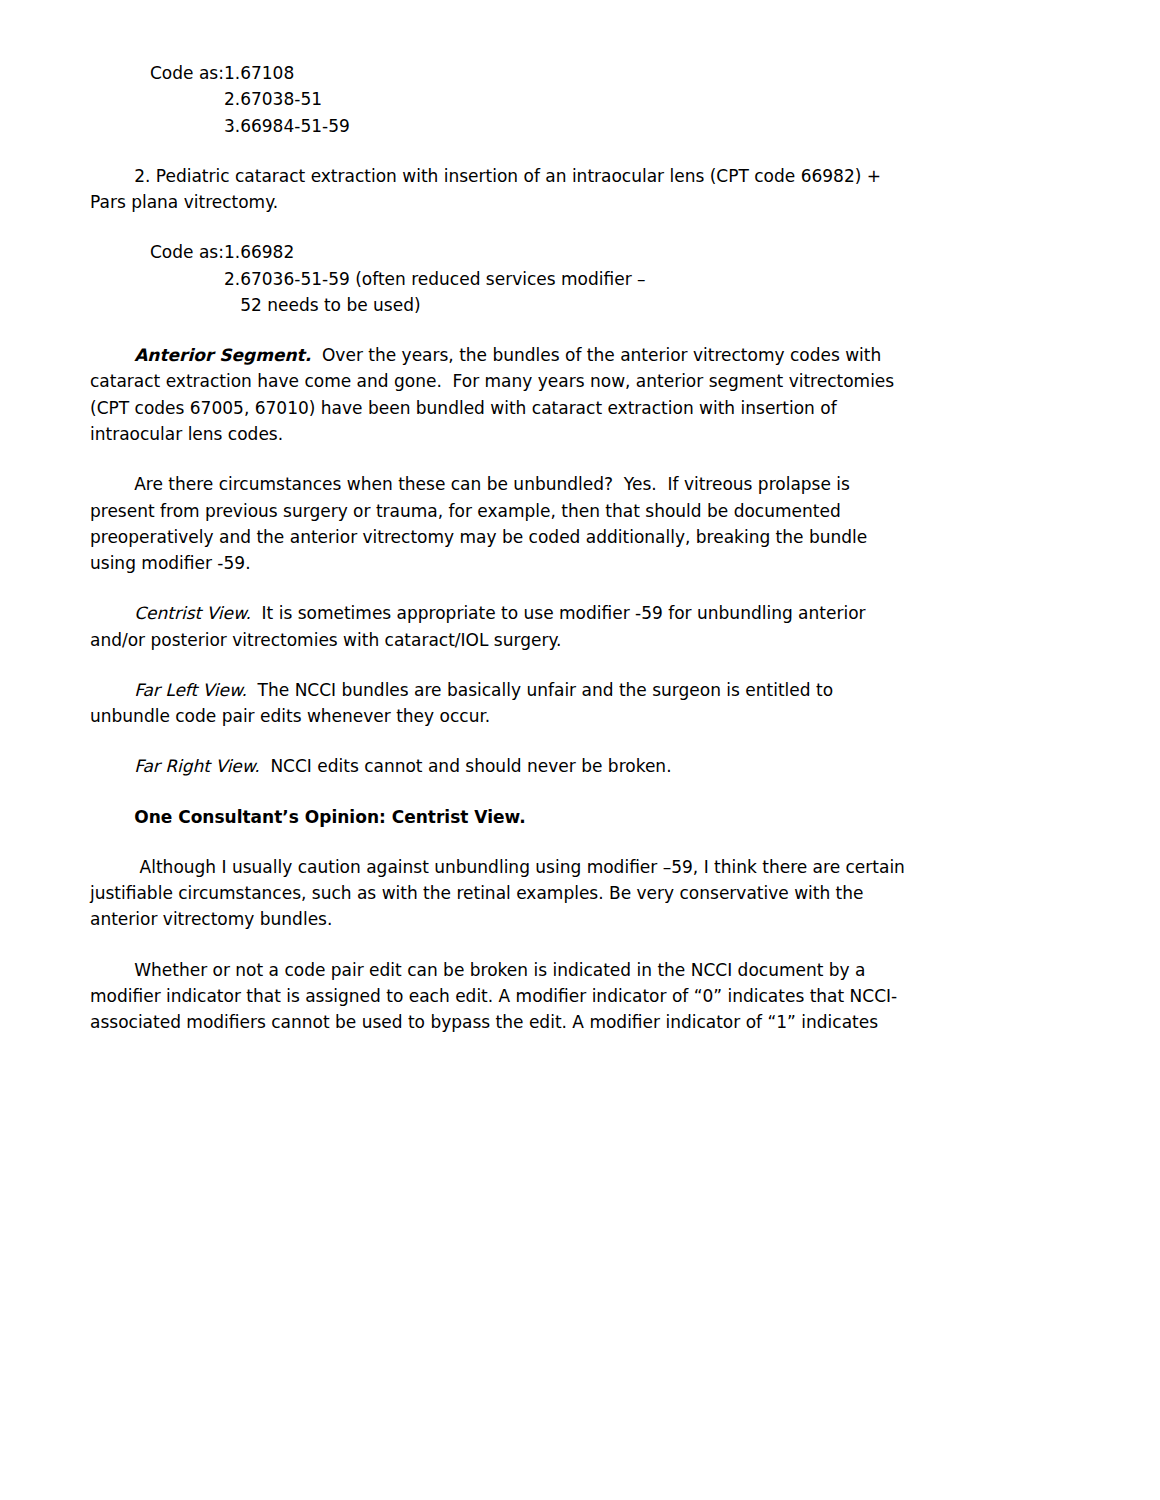| Code as: | 1. | 67108 |
| | 2. | 67038-51 |
| | 3. | 66984-51-59 |
2. Pediatric cataract extraction with insertion of an intraocular lens (CPT code 66982) + Pars plana vitrectomy.
| Code as: | 1. | 66982 |
| | 2. | 67036-51-59 (often reduced services modifier – 52 needs to be used) |
Anterior Segment. Over the years, the bundles of the anterior vitrectomy codes with cataract extraction have come and gone. For many years now, anterior segment vitrectomies (CPT codes 67005, 67010) have been bundled with cataract extraction with insertion of intraocular lens codes.
Are there circumstances when these can be unbundled? Yes. If vitreous prolapse is present from previous surgery or trauma, for example, then that should be documented preoperatively and the anterior vitrectomy may be coded additionally, breaking the bundle using modifier -59.
Centrist View. It is sometimes appropriate to use modifier -59 for unbundling anterior and/or posterior vitrectomies with cataract/IOL surgery.
Far Left View. The NCCI bundles are basically unfair and the surgeon is entitled to unbundle code pair edits whenever they occur.
Far Right View. NCCI edits cannot and should never be broken.
One Consultant’s Opinion: Centrist View.
Although I usually caution against unbundling using modifier –59, I think there are certain justifiable circumstances, such as with the retinal examples. Be very conservative with the anterior vitrectomy bundles.
Whether or not a code pair edit can be broken is indicated in the NCCI document by a modifier indicator that is assigned to each edit. A modifier indicator of “0” indicates that NCCI-associated modifiers cannot be used to bypass the edit. A modifier indicator of “1” indicates